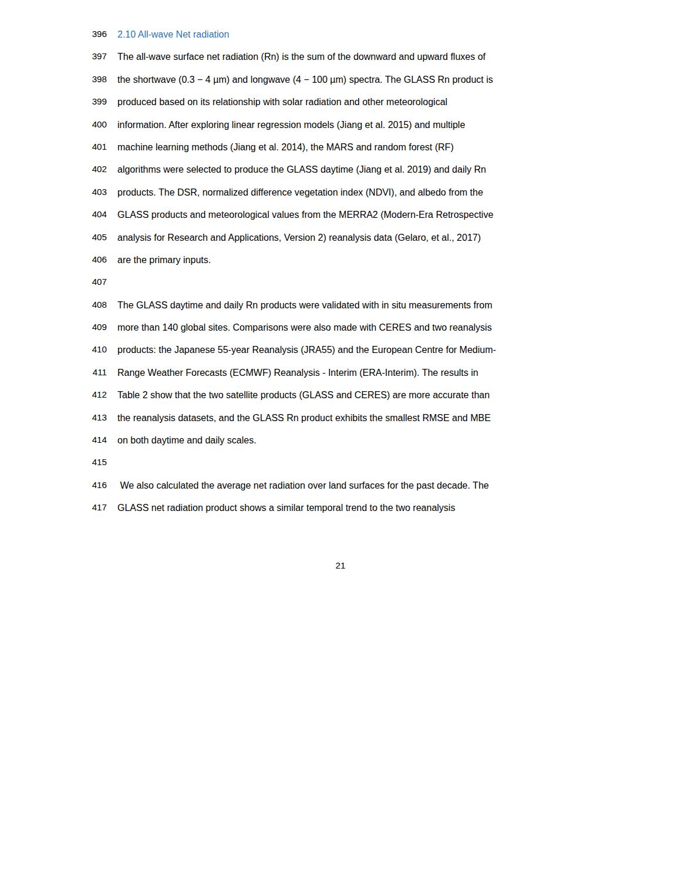396
2.10 All-wave Net radiation
397
The all-wave surface net radiation (Rn) is the sum of the downward and upward fluxes of
398
the shortwave (0.3 − 4 µm) and longwave (4 − 100 µm) spectra. The GLASS Rn product is
399
produced based on its relationship with solar radiation and other meteorological
400
information. After exploring linear regression models (Jiang et al. 2015) and multiple
401
machine learning methods (Jiang et al. 2014), the MARS and random forest (RF)
402
algorithms were selected to produce the GLASS daytime (Jiang et al. 2019) and daily Rn
403
products. The DSR, normalized difference vegetation index (NDVI), and albedo from the
404
GLASS products and meteorological values from the MERRA2 (Modern-Era Retrospective
405
analysis for Research and Applications, Version 2) reanalysis data (Gelaro, et al., 2017)
406
are the primary inputs.
407
408
The GLASS daytime and daily Rn products were validated with in situ measurements from
409
more than 140 global sites. Comparisons were also made with CERES and two reanalysis
410
products: the Japanese 55-year Reanalysis (JRA55) and the European Centre for Medium-
411
Range Weather Forecasts (ECMWF) Reanalysis - Interim (ERA-Interim). The results in
412
Table 2 show that the two satellite products (GLASS and CERES) are more accurate than
413
the reanalysis datasets, and the GLASS Rn product exhibits the smallest RMSE and MBE
414
on both daytime and daily scales.
415
416
We also calculated the average net radiation over land surfaces for the past decade. The
417
GLASS net radiation product shows a similar temporal trend to the two reanalysis
21